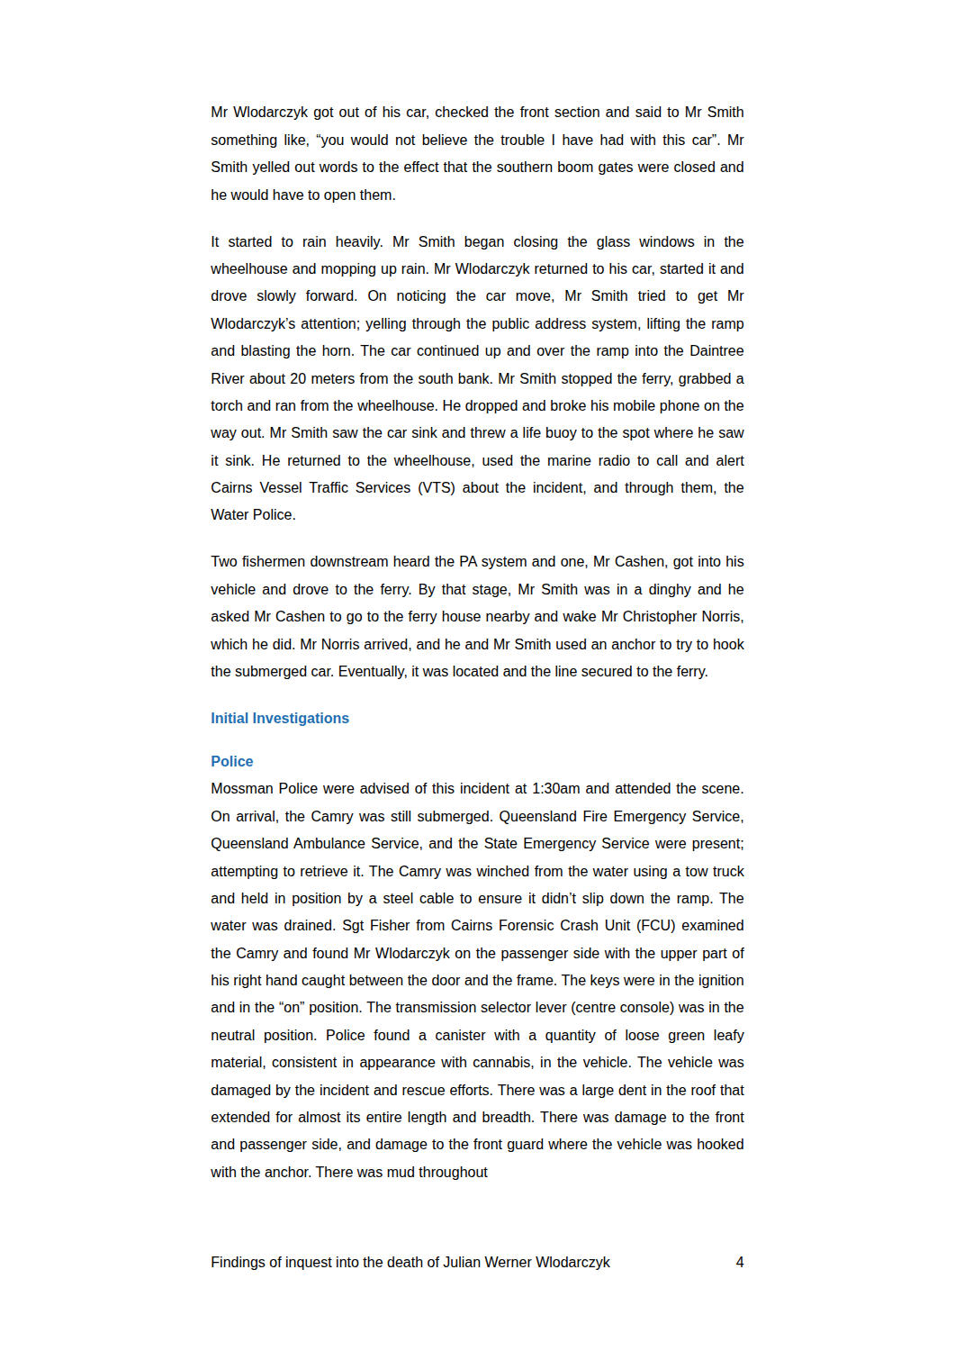Mr Wlodarczyk got out of his car, checked the front section and said to Mr Smith something like, “you would not believe the trouble I have had with this car”. Mr Smith yelled out words to the effect that the southern boom gates were closed and he would have to open them.
It started to rain heavily. Mr Smith began closing the glass windows in the wheelhouse and mopping up rain. Mr Wlodarczyk returned to his car, started it and drove slowly forward. On noticing the car move, Mr Smith tried to get Mr Wlodarczyk’s attention; yelling through the public address system, lifting the ramp and blasting the horn. The car continued up and over the ramp into the Daintree River about 20 meters from the south bank. Mr Smith stopped the ferry, grabbed a torch and ran from the wheelhouse. He dropped and broke his mobile phone on the way out. Mr Smith saw the car sink and threw a life buoy to the spot where he saw it sink. He returned to the wheelhouse, used the marine radio to call and alert Cairns Vessel Traffic Services (VTS) about the incident, and through them, the Water Police.
Two fishermen downstream heard the PA system and one, Mr Cashen, got into his vehicle and drove to the ferry. By that stage, Mr Smith was in a dinghy and he asked Mr Cashen to go to the ferry house nearby and wake Mr Christopher Norris, which he did. Mr Norris arrived, and he and Mr Smith used an anchor to try to hook the submerged car. Eventually, it was located and the line secured to the ferry.
Initial Investigations
Police
Mossman Police were advised of this incident at 1:30am and attended the scene. On arrival, the Camry was still submerged. Queensland Fire Emergency Service, Queensland Ambulance Service, and the State Emergency Service were present; attempting to retrieve it. The Camry was winched from the water using a tow truck and held in position by a steel cable to ensure it didn’t slip down the ramp. The water was drained. Sgt Fisher from Cairns Forensic Crash Unit (FCU) examined the Camry and found Mr Wlodarczyk on the passenger side with the upper part of his right hand caught between the door and the frame. The keys were in the ignition and in the “on” position. The transmission selector lever (centre console) was in the neutral position. Police found a canister with a quantity of loose green leafy material, consistent in appearance with cannabis, in the vehicle. The vehicle was damaged by the incident and rescue efforts. There was a large dent in the roof that extended for almost its entire length and breadth. There was damage to the front and passenger side, and damage to the front guard where the vehicle was hooked with the anchor. There was mud throughout
Findings of inquest into the death of Julian Werner Wlodarczyk
4